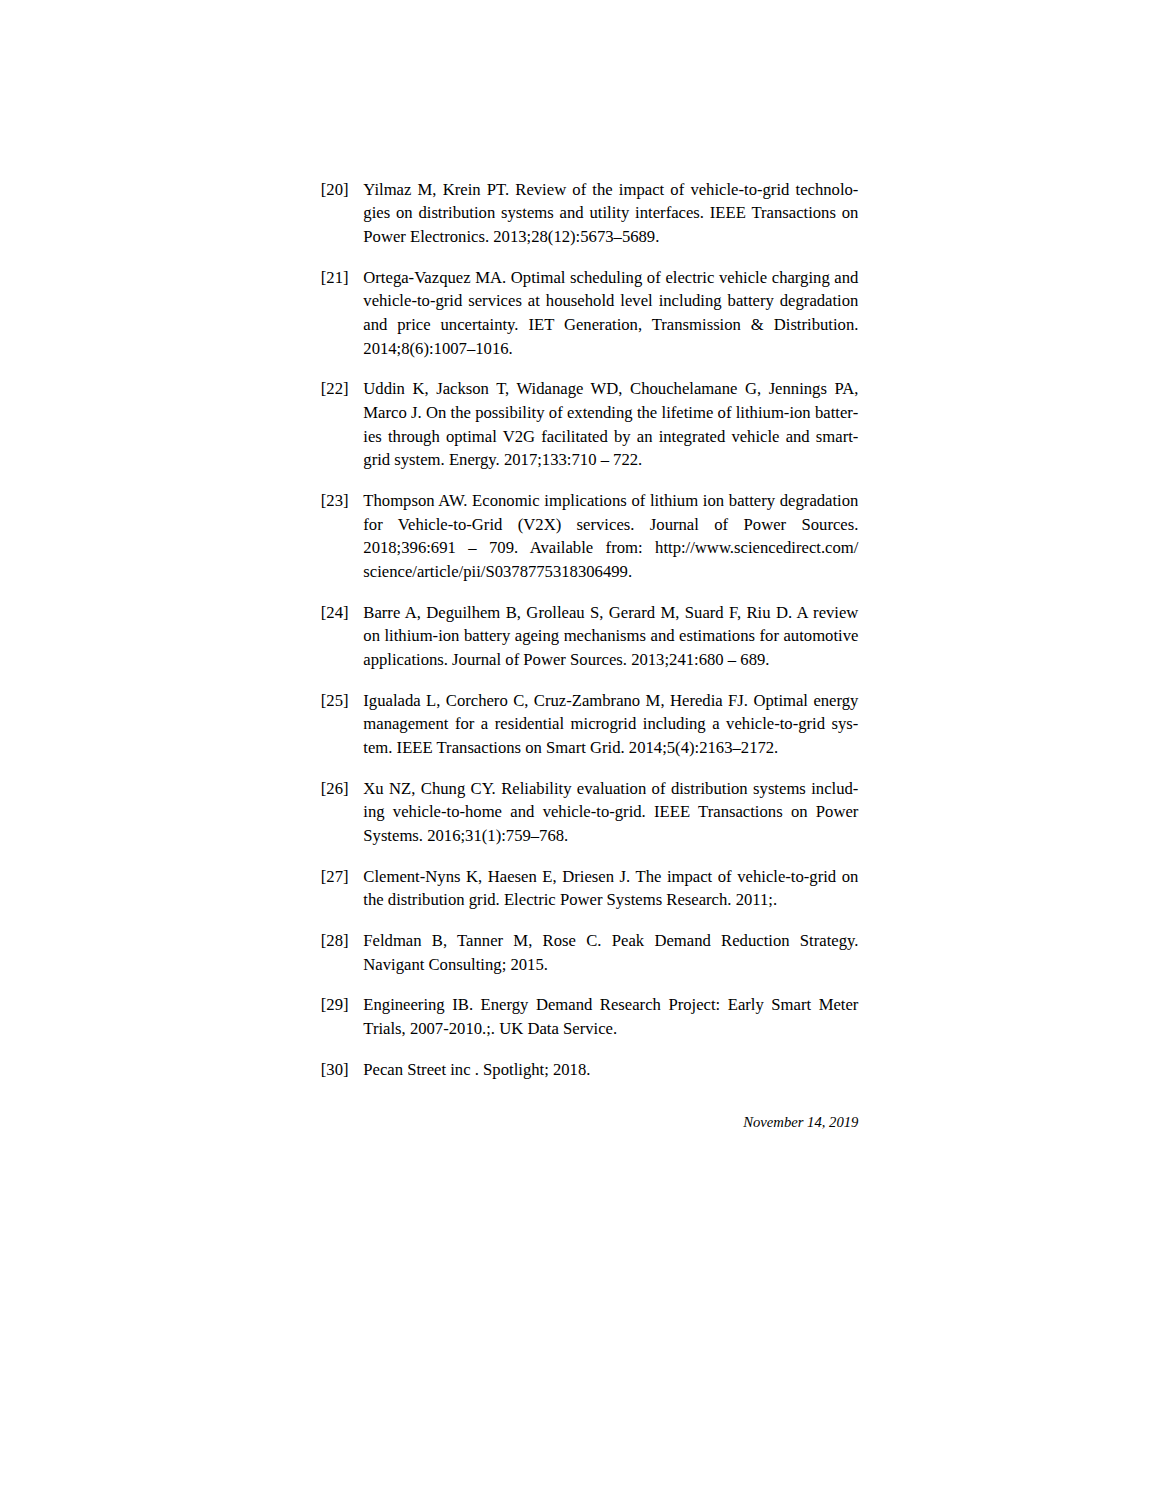[20] Yilmaz M, Krein PT. Review of the impact of vehicle-to-grid technologies on distribution systems and utility interfaces. IEEE Transactions on Power Electronics. 2013;28(12):5673–5689.
[21] Ortega-Vazquez MA. Optimal scheduling of electric vehicle charging and vehicle-to-grid services at household level including battery degradation and price uncertainty. IET Generation, Transmission & Distribution. 2014;8(6):1007–1016.
[22] Uddin K, Jackson T, Widanage WD, Chouchelamane G, Jennings PA, Marco J. On the possibility of extending the lifetime of lithium-ion batteries through optimal V2G facilitated by an integrated vehicle and smart-grid system. Energy. 2017;133:710 – 722.
[23] Thompson AW. Economic implications of lithium ion battery degradation for Vehicle-to-Grid (V2X) services. Journal of Power Sources. 2018;396:691 – 709. Available from: http://www.sciencedirect.com/ science/article/pii/S0378775318306499.
[24] Barre A, Deguilhem B, Grolleau S, Gerard M, Suard F, Riu D. A review on lithium-ion battery ageing mechanisms and estimations for automotive applications. Journal of Power Sources. 2013;241:680 – 689.
[25] Igualada L, Corchero C, Cruz-Zambrano M, Heredia FJ. Optimal energy management for a residential microgrid including a vehicle-to-grid system. IEEE Transactions on Smart Grid. 2014;5(4):2163–2172.
[26] Xu NZ, Chung CY. Reliability evaluation of distribution systems including vehicle-to-home and vehicle-to-grid. IEEE Transactions on Power Systems. 2016;31(1):759–768.
[27] Clement-Nyns K, Haesen E, Driesen J. The impact of vehicle-to-grid on the distribution grid. Electric Power Systems Research. 2011;.
[28] Feldman B, Tanner M, Rose C. Peak Demand Reduction Strategy. Navigant Consulting; 2015.
[29] Engineering IB. Energy Demand Research Project: Early Smart Meter Trials, 2007-2010.;. UK Data Service.
[30] Pecan Street inc . Spotlight; 2018.
November 14, 2019